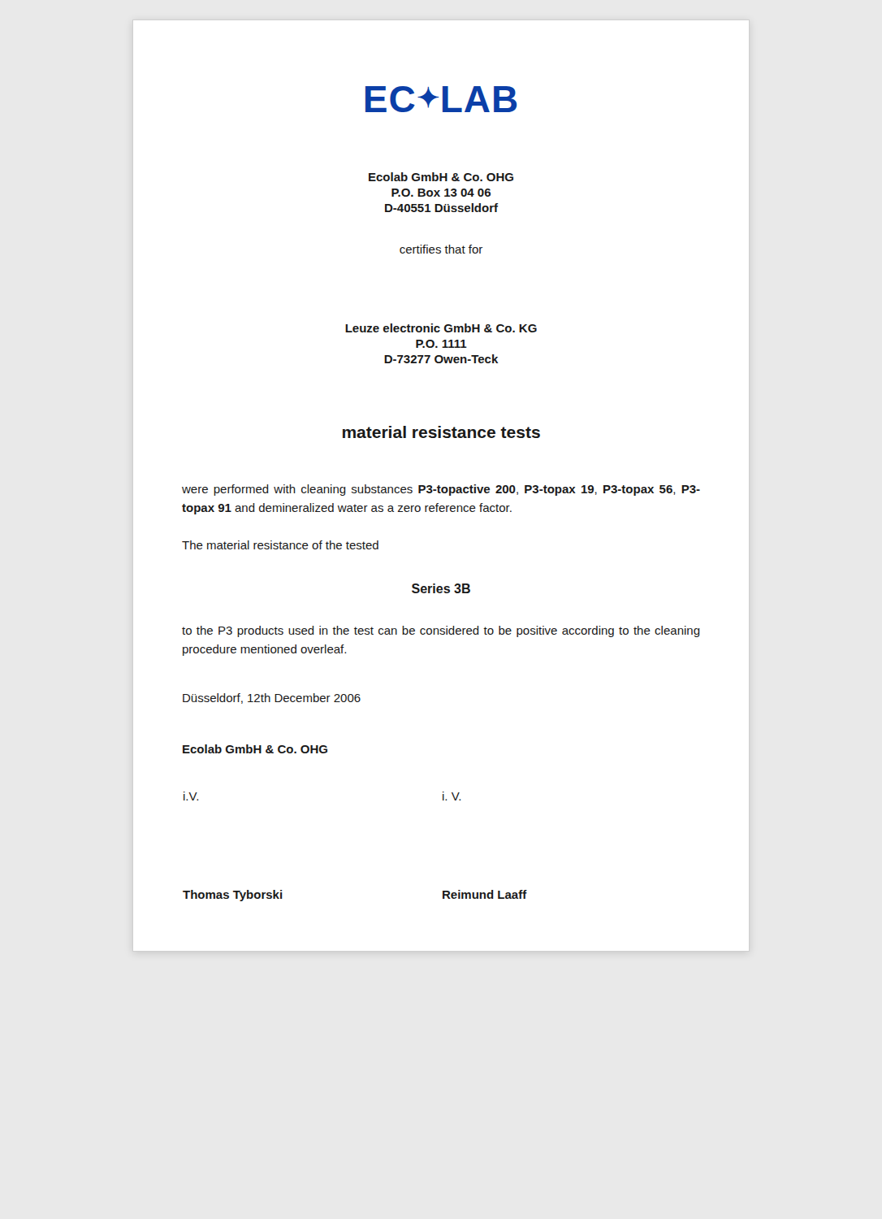EC✦LAB
Ecolab GmbH & Co. OHG
P.O. Box 13 04 06
D-40551 Düsseldorf
certifies that for
Leuze electronic GmbH & Co. KG
P.O. 1111
D-73277 Owen-Teck
material resistance tests
were performed with cleaning substances P3-topactive 200, P3-topax 19, P3-topax 56, P3-topax 91 and demineralized water as a zero reference factor.
The material resistance of the tested
Series 3B
to the P3 products used in the test can be considered to be positive according to the cleaning procedure mentioned overleaf.
Düsseldorf, 12th December 2006
Ecolab GmbH & Co. OHG
| i.V. Thomas Tyborski | i. V. Reimund Laaff |